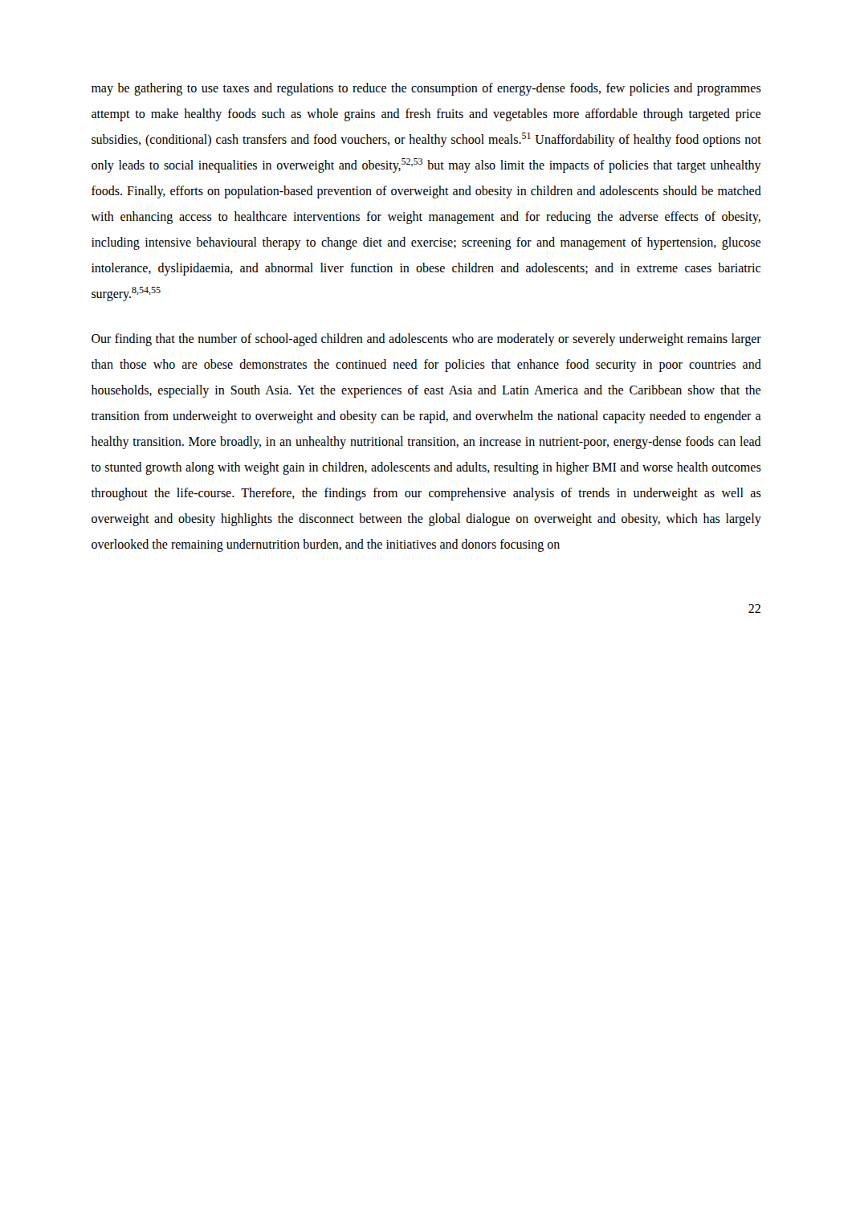may be gathering to use taxes and regulations to reduce the consumption of energy-dense foods, few policies and programmes attempt to make healthy foods such as whole grains and fresh fruits and vegetables more affordable through targeted price subsidies, (conditional) cash transfers and food vouchers, or healthy school meals.51 Unaffordability of healthy food options not only leads to social inequalities in overweight and obesity,52,53 but may also limit the impacts of policies that target unhealthy foods. Finally, efforts on population-based prevention of overweight and obesity in children and adolescents should be matched with enhancing access to healthcare interventions for weight management and for reducing the adverse effects of obesity, including intensive behavioural therapy to change diet and exercise; screening for and management of hypertension, glucose intolerance, dyslipidaemia, and abnormal liver function in obese children and adolescents; and in extreme cases bariatric surgery.8,54,55
Our finding that the number of school-aged children and adolescents who are moderately or severely underweight remains larger than those who are obese demonstrates the continued need for policies that enhance food security in poor countries and households, especially in South Asia. Yet the experiences of east Asia and Latin America and the Caribbean show that the transition from underweight to overweight and obesity can be rapid, and overwhelm the national capacity needed to engender a healthy transition. More broadly, in an unhealthy nutritional transition, an increase in nutrient-poor, energy-dense foods can lead to stunted growth along with weight gain in children, adolescents and adults, resulting in higher BMI and worse health outcomes throughout the life-course. Therefore, the findings from our comprehensive analysis of trends in underweight as well as overweight and obesity highlights the disconnect between the global dialogue on overweight and obesity, which has largely overlooked the remaining undernutrition burden, and the initiatives and donors focusing on
22